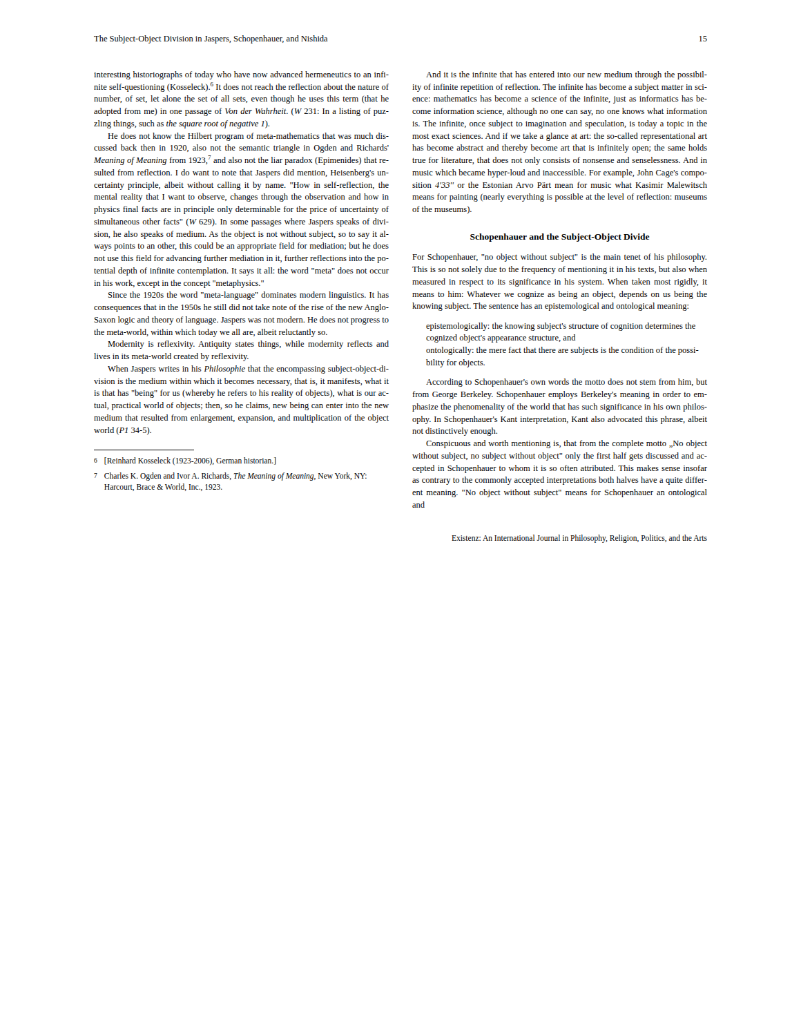The Subject-Object Division in Jaspers, Schopenhauer, and Nishida 15
interesting historiographs of today who have now advanced hermeneutics to an infinite self-questioning (Kosseleck).6 It does not reach the reflection about the nature of number, of set, let alone the set of all sets, even though he uses this term (that he adopted from me) in one passage of Von der Wahrheit. (W 231: In a listing of puzzling things, such as the square root of negative 1).
He does not know the Hilbert program of meta-mathematics that was much discussed back then in 1920, also not the semantic triangle in Ogden and Richards' Meaning of Meaning from 1923,7 and also not the liar paradox (Epimenides) that resulted from reflection. I do want to note that Jaspers did mention, Heisenberg's uncertainty principle, albeit without calling it by name. "How in self-reflection, the mental reality that I want to observe, changes through the observation and how in physics final facts are in principle only determinable for the price of uncertainty of simultaneous other facts" (W 629). In some passages where Jaspers speaks of division, he also speaks of medium. As the object is not without subject, so to say it always points to an other, this could be an appropriate field for mediation; but he does not use this field for advancing further mediation in it, further reflections into the potential depth of infinite contemplation. It says it all: the word "meta" does not occur in his work, except in the concept "metaphysics."
Since the 1920s the word "meta-language" dominates modern linguistics. It has consequences that in the 1950s he still did not take note of the rise of the new Anglo-Saxon logic and theory of language. Jaspers was not modern. He does not progress to the meta-world, within which today we all are, albeit reluctantly so.
Modernity is reflexivity. Antiquity states things, while modernity reflects and lives in its meta-world created by reflexivity.
When Jaspers writes in his Philosophie that the encompassing subject-object-division is the medium within which it becomes necessary, that is, it manifests, what it is that has "being" for us (whereby he refers to his reality of objects), what is our actual, practical world of objects; then, so he claims, new being can enter into the new medium that resulted from enlargement, expansion, and multiplication of the object world (P1 34-5).
6 [Reinhard Kosseleck (1923-2006), German historian.]
7 Charles K. Ogden and Ivor A. Richards, The Meaning of Meaning, New York, NY: Harcourt, Brace & World, Inc., 1923.
And it is the infinite that has entered into our new medium through the possibility of infinite repetition of reflection. The infinite has become a subject matter in science: mathematics has become a science of the infinite, just as informatics has become information science, although no one can say, no one knows what information is. The infinite, once subject to imagination and speculation, is today a topic in the most exact sciences. And if we take a glance at art: the so-called representational art has become abstract and thereby become art that is infinitely open; the same holds true for literature, that does not only consists of nonsense and senselessness. And in music which became hyper-loud and inaccessible. For example, John Cage's composition 4'33'' or the Estonian Arvo Pärt mean for music what Kasimir Malewitsch means for painting (nearly everything is possible at the level of reflection: museums of the museums).
Schopenhauer and the Subject-Object Divide
For Schopenhauer, "no object without subject" is the main tenet of his philosophy. This is so not solely due to the frequency of mentioning it in his texts, but also when measured in respect to its significance in his system. When taken most rigidly, it means to him: Whatever we cognize as being an object, depends on us being the knowing subject. The sentence has an epistemological and ontological meaning:
epistemologically: the knowing subject's structure of cognition determines the cognized object's appearance structure, and
ontologically: the mere fact that there are subjects is the condition of the possibility for objects.
According to Schopenhauer's own words the motto does not stem from him, but from George Berkeley. Schopenhauer employs Berkeley's meaning in order to emphasize the phenomenality of the world that has such significance in his own philosophy. In Schopenhauer's Kant interpretation, Kant also advocated this phrase, albeit not distinctively enough.
Conspicuous and worth mentioning is, that from the complete motto „No object without subject, no subject without object" only the first half gets discussed and accepted in Schopenhauer to whom it is so often attributed. This makes sense insofar as contrary to the commonly accepted interpretations both halves have a quite different meaning. "No object without subject" means for Schopenhauer an ontological and
Existenz: An International Journal in Philosophy, Religion, Politics, and the Arts